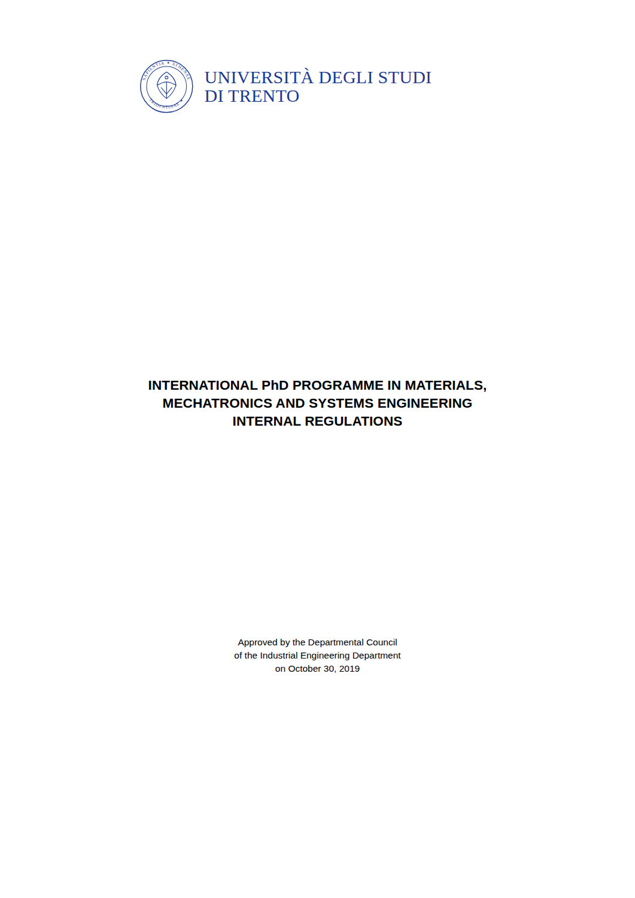SAPIENTIA ✶ ATHENAE TRIDENTINAE ✶
UNIVERSITÀ DEGLI STUDI DI TRENTO
INTERNATIONAL PhD PROGRAMME IN MATERIALS,
MECHATRONICS AND SYSTEMS ENGINEERING
INTERNAL REGULATIONS
Approved by the Departmental Council
of the Industrial Engineering Department
on October 30, 2019